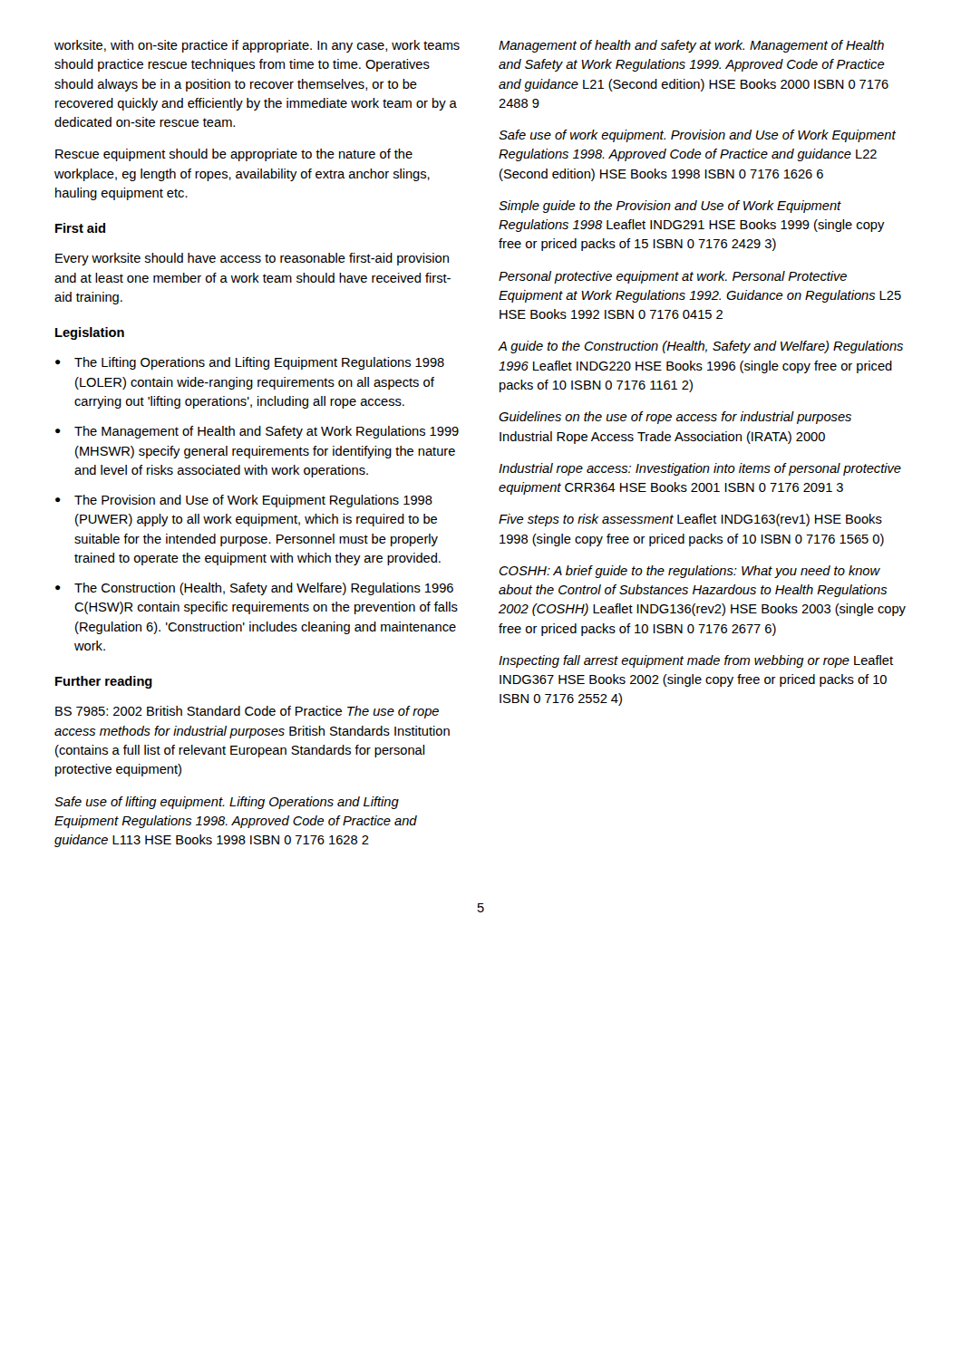worksite, with on-site practice if appropriate. In any case, work teams should practice rescue techniques from time to time. Operatives should always be in a position to recover themselves, or to be recovered quickly and efficiently by the immediate work team or by a dedicated on-site rescue team.
Rescue equipment should be appropriate to the nature of the workplace, eg length of ropes, availability of extra anchor slings, hauling equipment etc.
First aid
Every worksite should have access to reasonable first-aid provision and at least one member of a work team should have received first-aid training.
Legislation
The Lifting Operations and Lifting Equipment Regulations 1998 (LOLER) contain wide-ranging requirements on all aspects of carrying out 'lifting operations', including all rope access.
The Management of Health and Safety at Work Regulations 1999 (MHSWR) specify general requirements for identifying the nature and level of risks associated with work operations.
The Provision and Use of Work Equipment Regulations 1998 (PUWER) apply to all work equipment, which is required to be suitable for the intended purpose. Personnel must be properly trained to operate the equipment with which they are provided.
The Construction (Health, Safety and Welfare) Regulations 1996 C(HSW)R contain specific requirements on the prevention of falls (Regulation 6). 'Construction' includes cleaning and maintenance work.
Further reading
BS 7985: 2002 British Standard Code of Practice The use of rope access methods for industrial purposes British Standards Institution (contains a full list of relevant European Standards for personal protective equipment)
Safe use of lifting equipment. Lifting Operations and Lifting Equipment Regulations 1998. Approved Code of Practice and guidance L113 HSE Books 1998 ISBN 0 7176 1628 2
Management of health and safety at work. Management of Health and Safety at Work Regulations 1999. Approved Code of Practice and guidance L21 (Second edition) HSE Books 2000 ISBN 0 7176 2488 9
Safe use of work equipment. Provision and Use of Work Equipment Regulations 1998. Approved Code of Practice and guidance L22 (Second edition) HSE Books 1998 ISBN 0 7176 1626 6
Simple guide to the Provision and Use of Work Equipment Regulations 1998 Leaflet INDG291 HSE Books 1999 (single copy free or priced packs of 15 ISBN 0 7176 2429 3)
Personal protective equipment at work. Personal Protective Equipment at Work Regulations 1992. Guidance on Regulations L25 HSE Books 1992 ISBN 0 7176 0415 2
A guide to the Construction (Health, Safety and Welfare) Regulations 1996 Leaflet INDG220 HSE Books 1996 (single copy free or priced packs of 10 ISBN 0 7176 1161 2)
Guidelines on the use of rope access for industrial purposes Industrial Rope Access Trade Association (IRATA) 2000
Industrial rope access: Investigation into items of personal protective equipment CRR364 HSE Books 2001 ISBN 0 7176 2091 3
Five steps to risk assessment Leaflet INDG163(rev1) HSE Books 1998 (single copy free or priced packs of 10 ISBN 0 7176 1565 0)
COSHH: A brief guide to the regulations: What you need to know about the Control of Substances Hazardous to Health Regulations 2002 (COSHH) Leaflet INDG136(rev2) HSE Books 2003 (single copy free or priced packs of 10 ISBN 0 7176 2677 6)
Inspecting fall arrest equipment made from webbing or rope Leaflet INDG367 HSE Books 2002 (single copy free or priced packs of 10 ISBN 0 7176 2552 4)
5